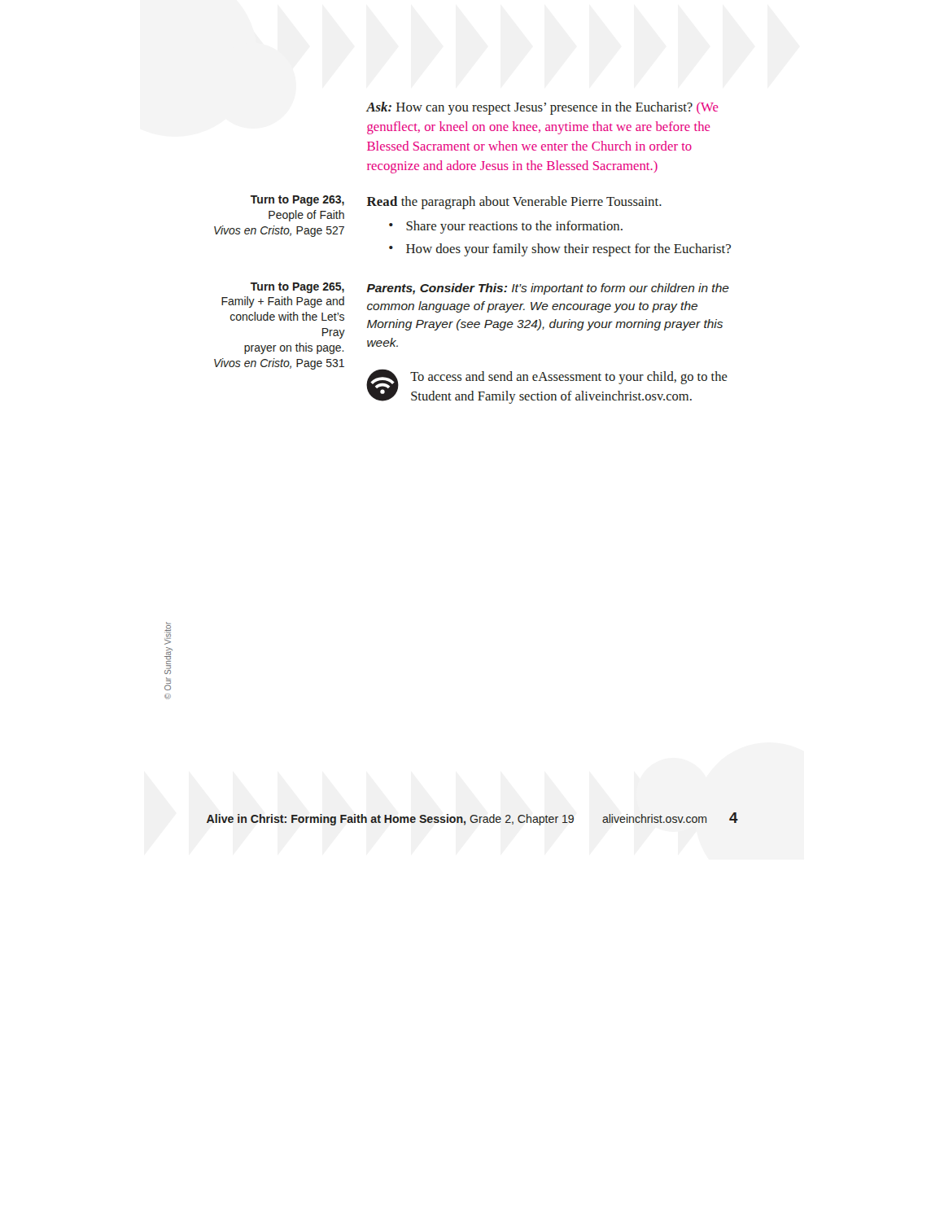Ask: How can you respect Jesus’ presence in the Eucharist? (We genuflect, or kneel on one knee, anytime that we are before the Blessed Sacrament or when we enter the Church in order to recognize and adore Jesus in the Blessed Sacrament.)
Turn to Page 263,
People of Faith
Vivos en Cristo, Page 527
Read the paragraph about Venerable Pierre Toussaint.
Share your reactions to the information.
How does your family show their respect for the Eucharist?
Turn to Page 265,
Family + Faith Page and
conclude with the Let’s Pray
prayer on this page.
Vivos en Cristo, Page 531
Parents, Consider This: It’s important to form our children in the common language of prayer. We encourage you to pray the Morning Prayer (see Page 324), during your morning prayer this week.
To access and send an eAssessment to your child, go to the Student and Family section of aliveinchrist.osv.com.
© Our Sunday Visitor
Alive in Christ: Forming Faith at Home Session, Grade 2, Chapter 19
aliveinchrist.osv.com 4